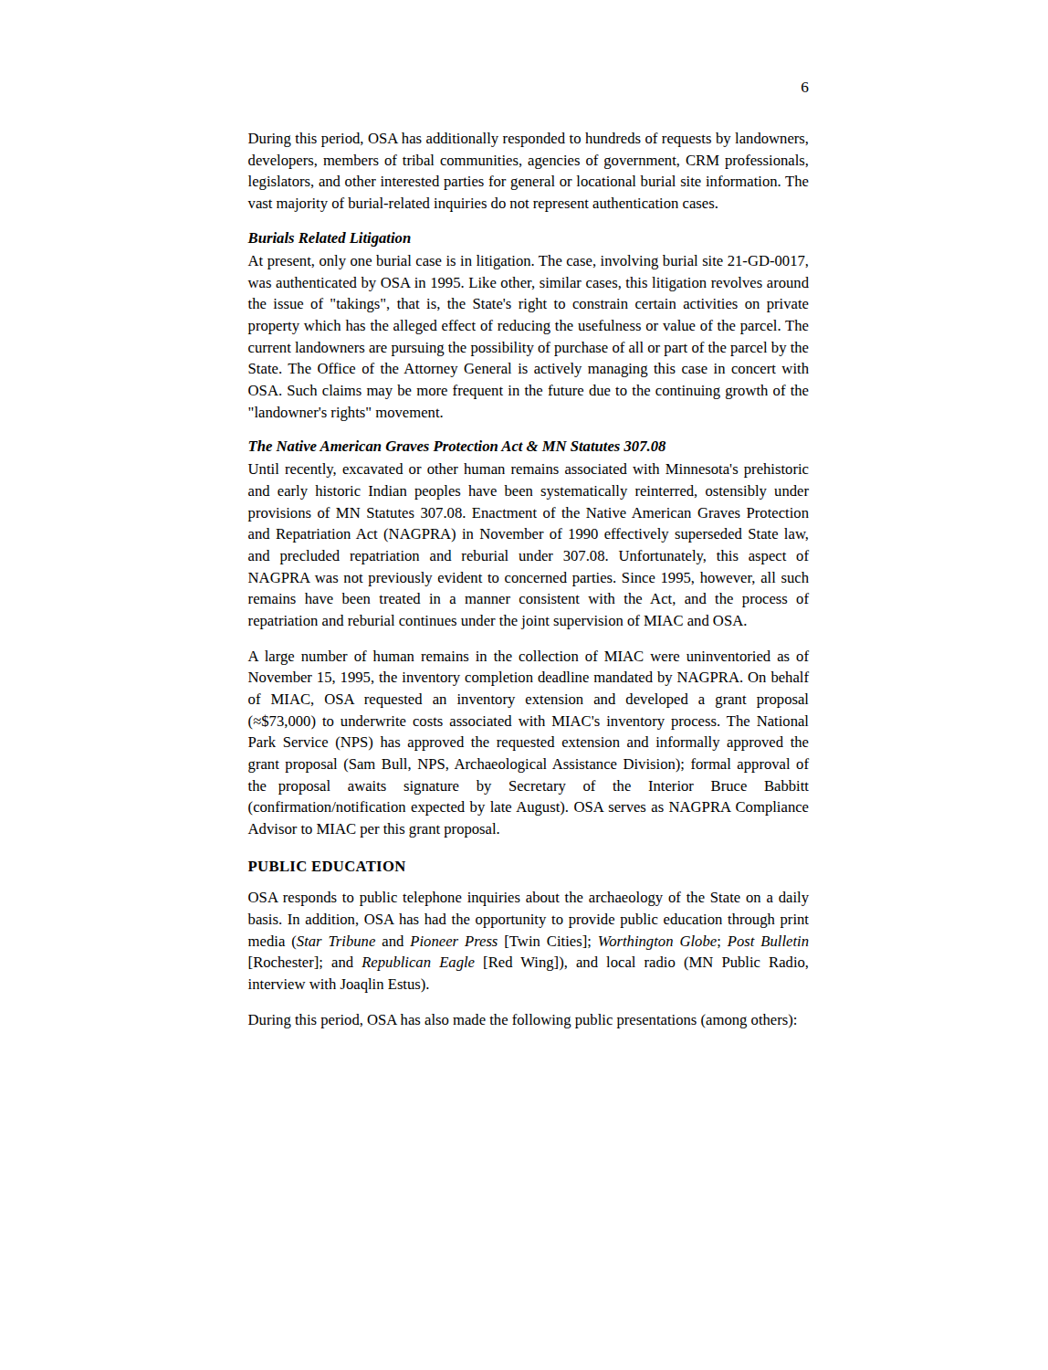6
During this period, OSA has additionally responded to hundreds of requests by landowners, developers, members of tribal communities, agencies of government, CRM professionals, legislators, and other interested parties for general or locational burial site information. The vast majority of burial-related inquiries do not represent authentication cases.
Burials Related Litigation
At present, only one burial case is in litigation. The case, involving burial site 21-GD-0017, was authenticated by OSA in 1995. Like other, similar cases, this litigation revolves around the issue of "takings", that is, the State's right to constrain certain activities on private property which has the alleged effect of reducing the usefulness or value of the parcel. The current landowners are pursuing the possibility of purchase of all or part of the parcel by the State. The Office of the Attorney General is actively managing this case in concert with OSA. Such claims may be more frequent in the future due to the continuing growth of the "landowner's rights" movement.
The Native American Graves Protection Act & MN Statutes 307.08
Until recently, excavated or other human remains associated with Minnesota's prehistoric and early historic Indian peoples have been systematically reinterred, ostensibly under provisions of MN Statutes 307.08. Enactment of the Native American Graves Protection and Repatriation Act (NAGPRA) in November of 1990 effectively superseded State law, and precluded repatriation and reburial under 307.08. Unfortunately, this aspect of NAGPRA was not previously evident to concerned parties. Since 1995, however, all such remains have been treated in a manner consistent with the Act, and the process of repatriation and reburial continues under the joint supervision of MIAC and OSA.
A large number of human remains in the collection of MIAC were uninventoried as of November 15, 1995, the inventory completion deadline mandated by NAGPRA. On behalf of MIAC, OSA requested an inventory extension and developed a grant proposal (≈$73,000) to underwrite costs associated with MIAC's inventory process. The National Park Service (NPS) has approved the requested extension and informally approved the grant proposal (Sam Bull, NPS, Archaeological Assistance Division); formal approval of the proposal awaits signature by Secretary of the Interior Bruce Babbitt (confirmation/notification expected by late August). OSA serves as NAGPRA Compliance Advisor to MIAC per this grant proposal.
PUBLIC EDUCATION
OSA responds to public telephone inquiries about the archaeology of the State on a daily basis. In addition, OSA has had the opportunity to provide public education through print media (Star Tribune and Pioneer Press [Twin Cities]; Worthington Globe; Post Bulletin [Rochester]; and Republican Eagle [Red Wing]), and local radio (MN Public Radio, interview with Joaqlin Estus).
During this period, OSA has also made the following public presentations (among others):